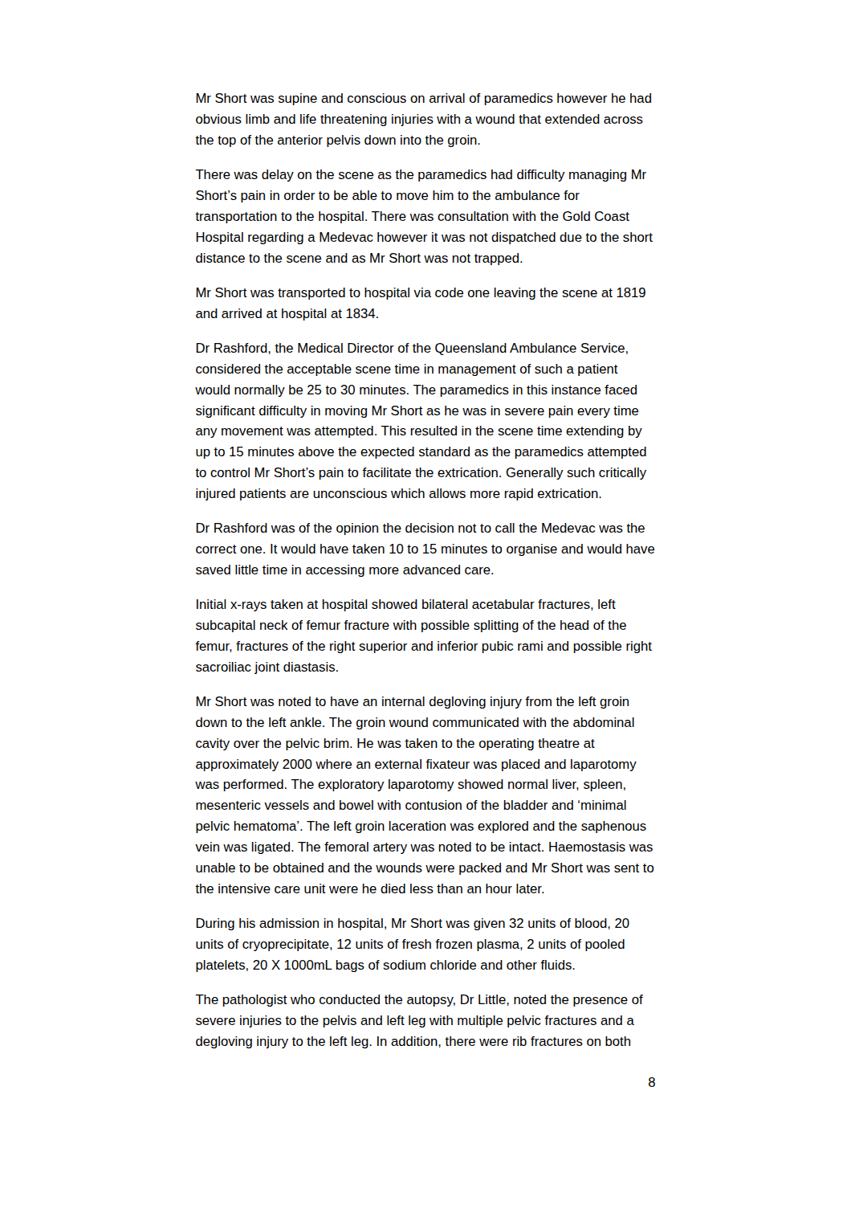Mr Short was supine and conscious on arrival of paramedics however he had obvious limb and life threatening injuries with a wound that extended across the top of the anterior pelvis down into the groin.
There was delay on the scene as the paramedics had difficulty managing Mr Short’s pain in order to be able to move him to the ambulance for transportation to the hospital. There was consultation with the Gold Coast Hospital regarding a Medevac however it was not dispatched due to the short distance to the scene and as Mr Short was not trapped.
Mr Short was transported to hospital via code one leaving the scene at 1819 and arrived at hospital at 1834.
Dr Rashford, the Medical Director of the Queensland Ambulance Service, considered the acceptable scene time in management of such a patient would normally be 25 to 30 minutes. The paramedics in this instance faced significant difficulty in moving Mr Short as he was in severe pain every time any movement was attempted. This resulted in the scene time extending by up to 15 minutes above the expected standard as the paramedics attempted to control Mr Short’s pain to facilitate the extrication. Generally such critically injured patients are unconscious which allows more rapid extrication.
Dr Rashford was of the opinion the decision not to call the Medevac was the correct one. It would have taken 10 to 15 minutes to organise and would have saved little time in accessing more advanced care.
Initial x-rays taken at hospital showed bilateral acetabular fractures, left subcapital neck of femur fracture with possible splitting of the head of the femur, fractures of the right superior and inferior pubic rami and possible right sacroiliac joint diastasis.
Mr Short was noted to have an internal degloving injury from the left groin down to the left ankle. The groin wound communicated with the abdominal cavity over the pelvic brim. He was taken to the operating theatre at approximately 2000 where an external fixateur was placed and laparotomy was performed. The exploratory laparotomy showed normal liver, spleen, mesenteric vessels and bowel with contusion of the bladder and ‘minimal pelvic hematoma’. The left groin laceration was explored and the saphenous vein was ligated. The femoral artery was noted to be intact. Haemostasis was unable to be obtained and the wounds were packed and Mr Short was sent to the intensive care unit were he died less than an hour later.
During his admission in hospital, Mr Short was given 32 units of blood, 20 units of cryoprecipitate, 12 units of fresh frozen plasma, 2 units of pooled platelets, 20 X 1000mL bags of sodium chloride and other fluids.
The pathologist who conducted the autopsy, Dr Little, noted the presence of severe injuries to the pelvis and left leg with multiple pelvic fractures and a degloving injury to the left leg. In addition, there were rib fractures on both
8